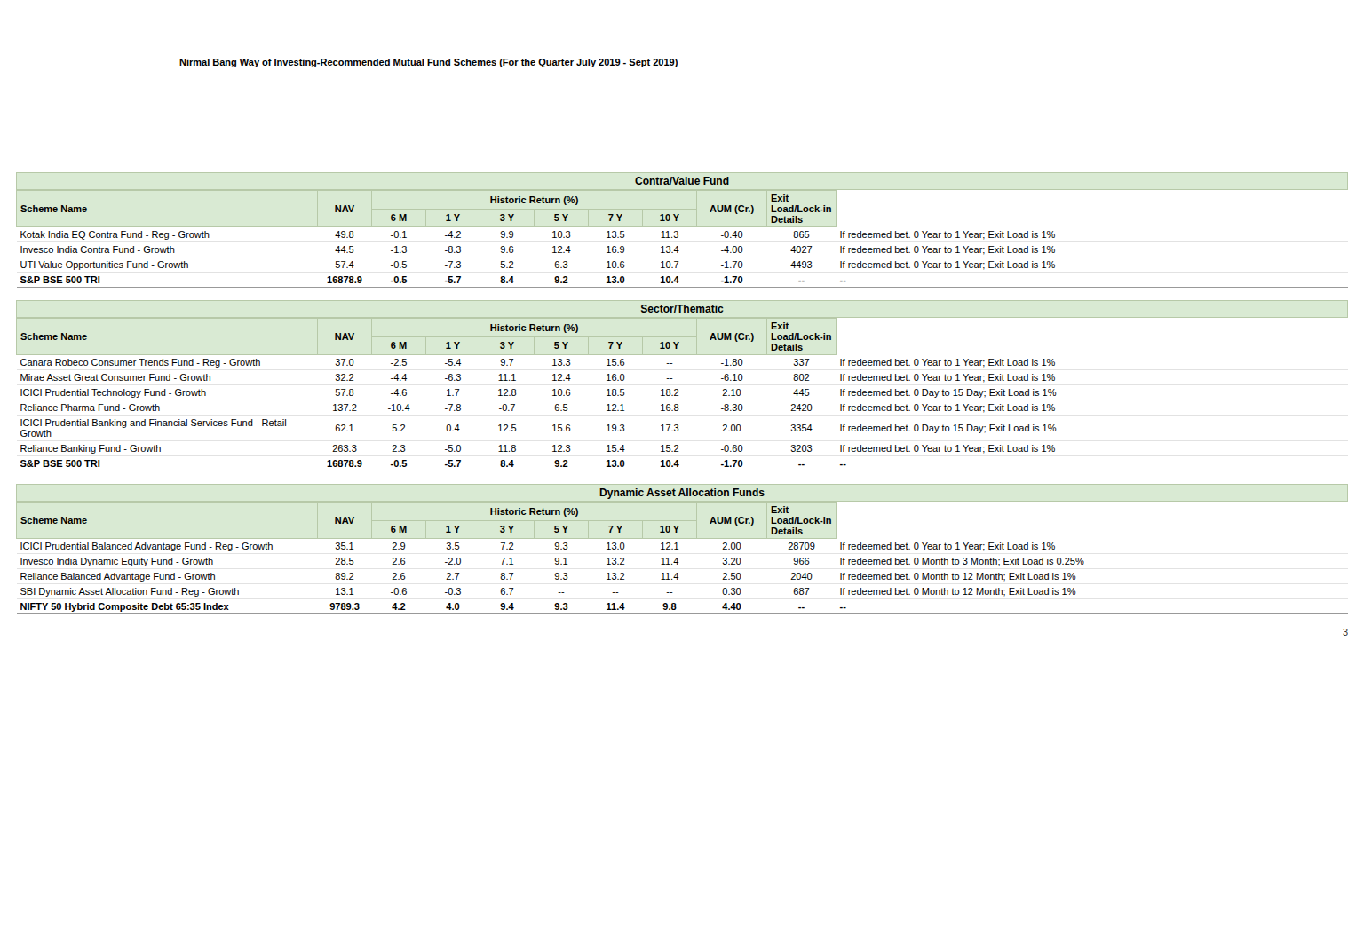Nirmal Bang Way of Investing-Recommended Mutual Fund Schemes (For the Quarter July 2019 - Sept 2019)
Contra/Value Fund
| Scheme Name | NAV | Historic Return (%) | AUM (Cr.) | Exit Load/Lock-in Details |
| --- | --- | --- | --- | --- |
| 6 M | 1 Y | 3 Y | 5 Y | 7 Y | 10 Y |
| Kotak India EQ Contra Fund - Reg - Growth | 49.8 | -0.1 | -4.2 | 9.9 | 10.3 | 13.5 | 11.3 | -0.40 | 865 | If redeemed bet. 0 Year to 1 Year; Exit Load is 1% |
| Invesco India Contra Fund - Growth | 44.5 | -1.3 | -8.3 | 9.6 | 12.4 | 16.9 | 13.4 | -4.00 | 4027 | If redeemed bet. 0 Year to 1 Year; Exit Load is 1% |
| UTI Value Opportunities Fund - Growth | 57.4 | -0.5 | -7.3 | 5.2 | 6.3 | 10.6 | 10.7 | -1.70 | 4493 | If redeemed bet. 0 Year to 1 Year; Exit Load is 1% |
| S&P BSE 500 TRI | 16878.9 | -0.5 | -5.7 | 8.4 | 9.2 | 13.0 | 10.4 | -1.70 | -- | -- |
Sector/Thematic
| Scheme Name | NAV | Historic Return (%) | AUM (Cr.) | Exit Load/Lock-in Details |
| --- | --- | --- | --- | --- |
| 6 M | 1 Y | 3 Y | 5 Y | 7 Y | 10 Y |
| Canara Robeco Consumer Trends Fund - Reg - Growth | 37.0 | -2.5 | -5.4 | 9.7 | 13.3 | 15.6 | -- | -1.80 | 337 | If redeemed bet. 0 Year to 1 Year; Exit Load is 1% |
| Mirae Asset Great Consumer Fund - Growth | 32.2 | -4.4 | -6.3 | 11.1 | 12.4 | 16.0 | -- | -6.10 | 802 | If redeemed bet. 0 Year to 1 Year; Exit Load is 1% |
| ICICI Prudential Technology Fund - Growth | 57.8 | -4.6 | 1.7 | 12.8 | 10.6 | 18.5 | 18.2 | 2.10 | 445 | If redeemed bet. 0 Day to 15 Day; Exit Load is 1% |
| Reliance Pharma Fund - Growth | 137.2 | -10.4 | -7.8 | -0.7 | 6.5 | 12.1 | 16.8 | -8.30 | 2420 | If redeemed bet. 0 Year to 1 Year; Exit Load is 1% |
| ICICI Prudential Banking and Financial Services Fund - Retail - Growth | 62.1 | 5.2 | 0.4 | 12.5 | 15.6 | 19.3 | 17.3 | 2.00 | 3354 | If redeemed bet. 0 Day to 15 Day; Exit Load is 1% |
| Reliance Banking Fund - Growth | 263.3 | 2.3 | -5.0 | 11.8 | 12.3 | 15.4 | 15.2 | -0.60 | 3203 | If redeemed bet. 0 Year to 1 Year; Exit Load is 1% |
| S&P BSE 500 TRI | 16878.9 | -0.5 | -5.7 | 8.4 | 9.2 | 13.0 | 10.4 | -1.70 | -- | -- |
Dynamic Asset Allocation Funds
| Scheme Name | NAV | Historic Return (%) | AUM (Cr.) | Exit Load/Lock-in Details |
| --- | --- | --- | --- | --- |
| 6 M | 1 Y | 3 Y | 5 Y | 7 Y | 10 Y |
| ICICI Prudential Balanced Advantage Fund - Reg - Growth | 35.1 | 2.9 | 3.5 | 7.2 | 9.3 | 13.0 | 12.1 | 2.00 | 28709 | If redeemed bet. 0 Year to 1 Year; Exit Load is 1% |
| Invesco India Dynamic Equity Fund - Growth | 28.5 | 2.6 | -2.0 | 7.1 | 9.1 | 13.2 | 11.4 | 3.20 | 966 | If redeemed bet. 0 Month to 3 Month; Exit Load is 0.25% |
| Reliance Balanced Advantage Fund - Growth | 89.2 | 2.6 | 2.7 | 8.7 | 9.3 | 13.2 | 11.4 | 2.50 | 2040 | If redeemed bet. 0 Month to 12 Month; Exit Load is 1% |
| SBI Dynamic Asset Allocation Fund - Reg - Growth | 13.1 | -0.6 | -0.3 | 6.7 | -- | -- | -- | 0.30 | 687 | If redeemed bet. 0 Month to 12 Month; Exit Load is 1% |
| NIFTY 50 Hybrid Composite Debt 65:35 Index | 9789.3 | 4.2 | 4.0 | 9.4 | 9.3 | 11.4 | 9.8 | 4.40 | -- | -- |
3